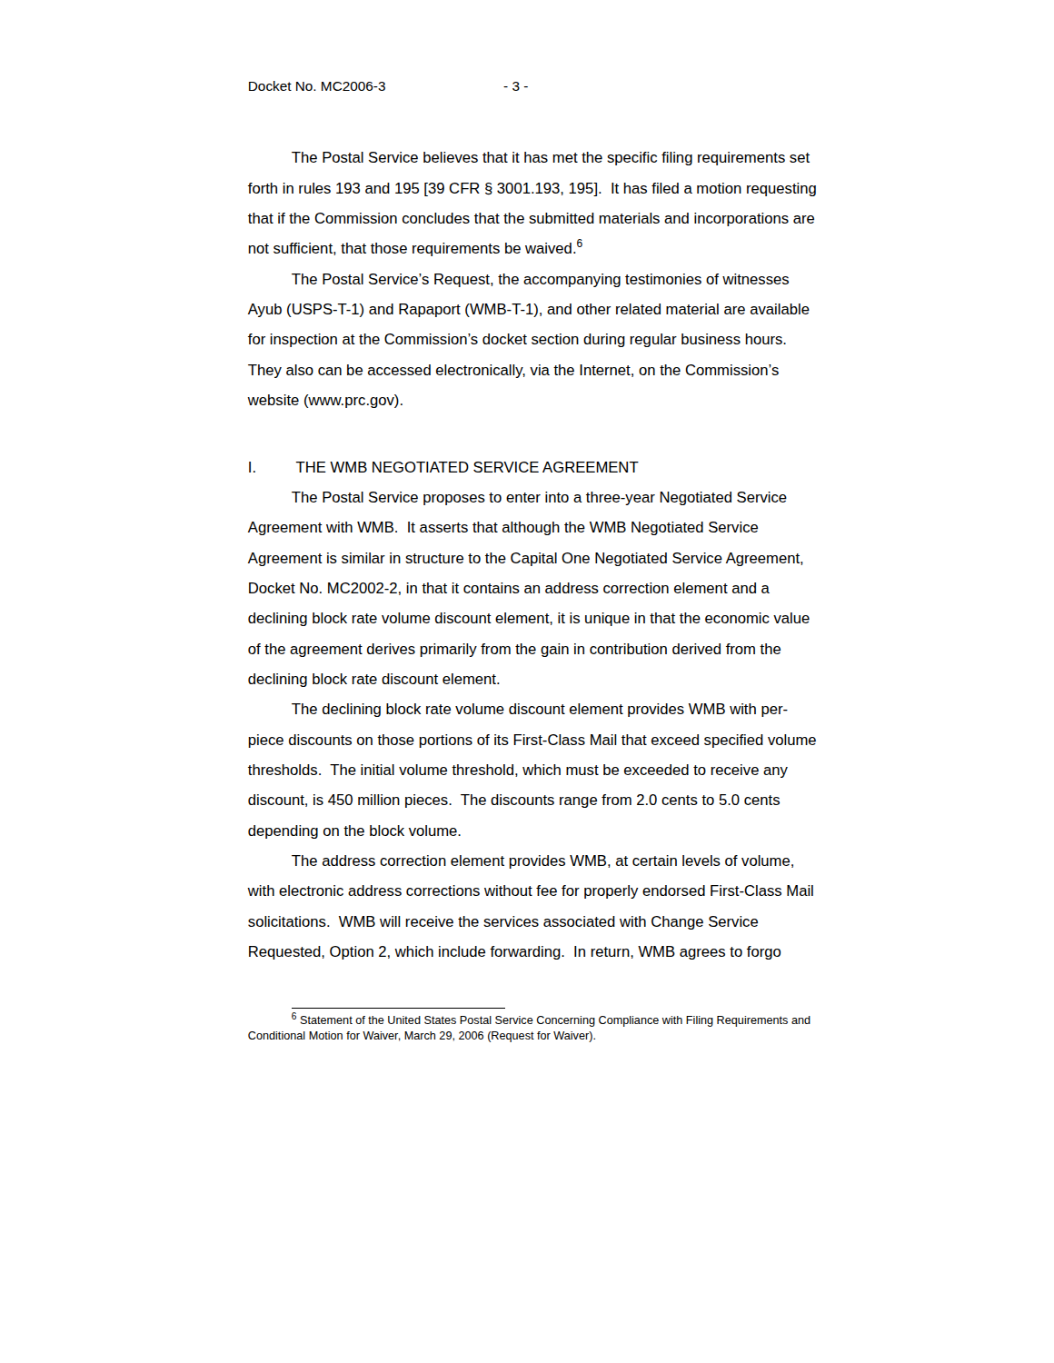Docket No. MC2006-3 - 3 -
The Postal Service believes that it has met the specific filing requirements set forth in rules 193 and 195 [39 CFR § 3001.193, 195]. It has filed a motion requesting that if the Commission concludes that the submitted materials and incorporations are not sufficient, that those requirements be waived.6
The Postal Service’s Request, the accompanying testimonies of witnesses Ayub (USPS-T-1) and Rapaport (WMB-T-1), and other related material are available for inspection at the Commission’s docket section during regular business hours. They also can be accessed electronically, via the Internet, on the Commission’s website (www.prc.gov).
I. THE WMB NEGOTIATED SERVICE AGREEMENT
The Postal Service proposes to enter into a three-year Negotiated Service Agreement with WMB. It asserts that although the WMB Negotiated Service Agreement is similar in structure to the Capital One Negotiated Service Agreement, Docket No. MC2002-2, in that it contains an address correction element and a declining block rate volume discount element, it is unique in that the economic value of the agreement derives primarily from the gain in contribution derived from the declining block rate discount element.
The declining block rate volume discount element provides WMB with per-piece discounts on those portions of its First-Class Mail that exceed specified volume thresholds. The initial volume threshold, which must be exceeded to receive any discount, is 450 million pieces. The discounts range from 2.0 cents to 5.0 cents depending on the block volume.
The address correction element provides WMB, at certain levels of volume, with electronic address corrections without fee for properly endorsed First-Class Mail solicitations. WMB will receive the services associated with Change Service Requested, Option 2, which include forwarding. In return, WMB agrees to forgo
6 Statement of the United States Postal Service Concerning Compliance with Filing Requirements and Conditional Motion for Waiver, March 29, 2006 (Request for Waiver).